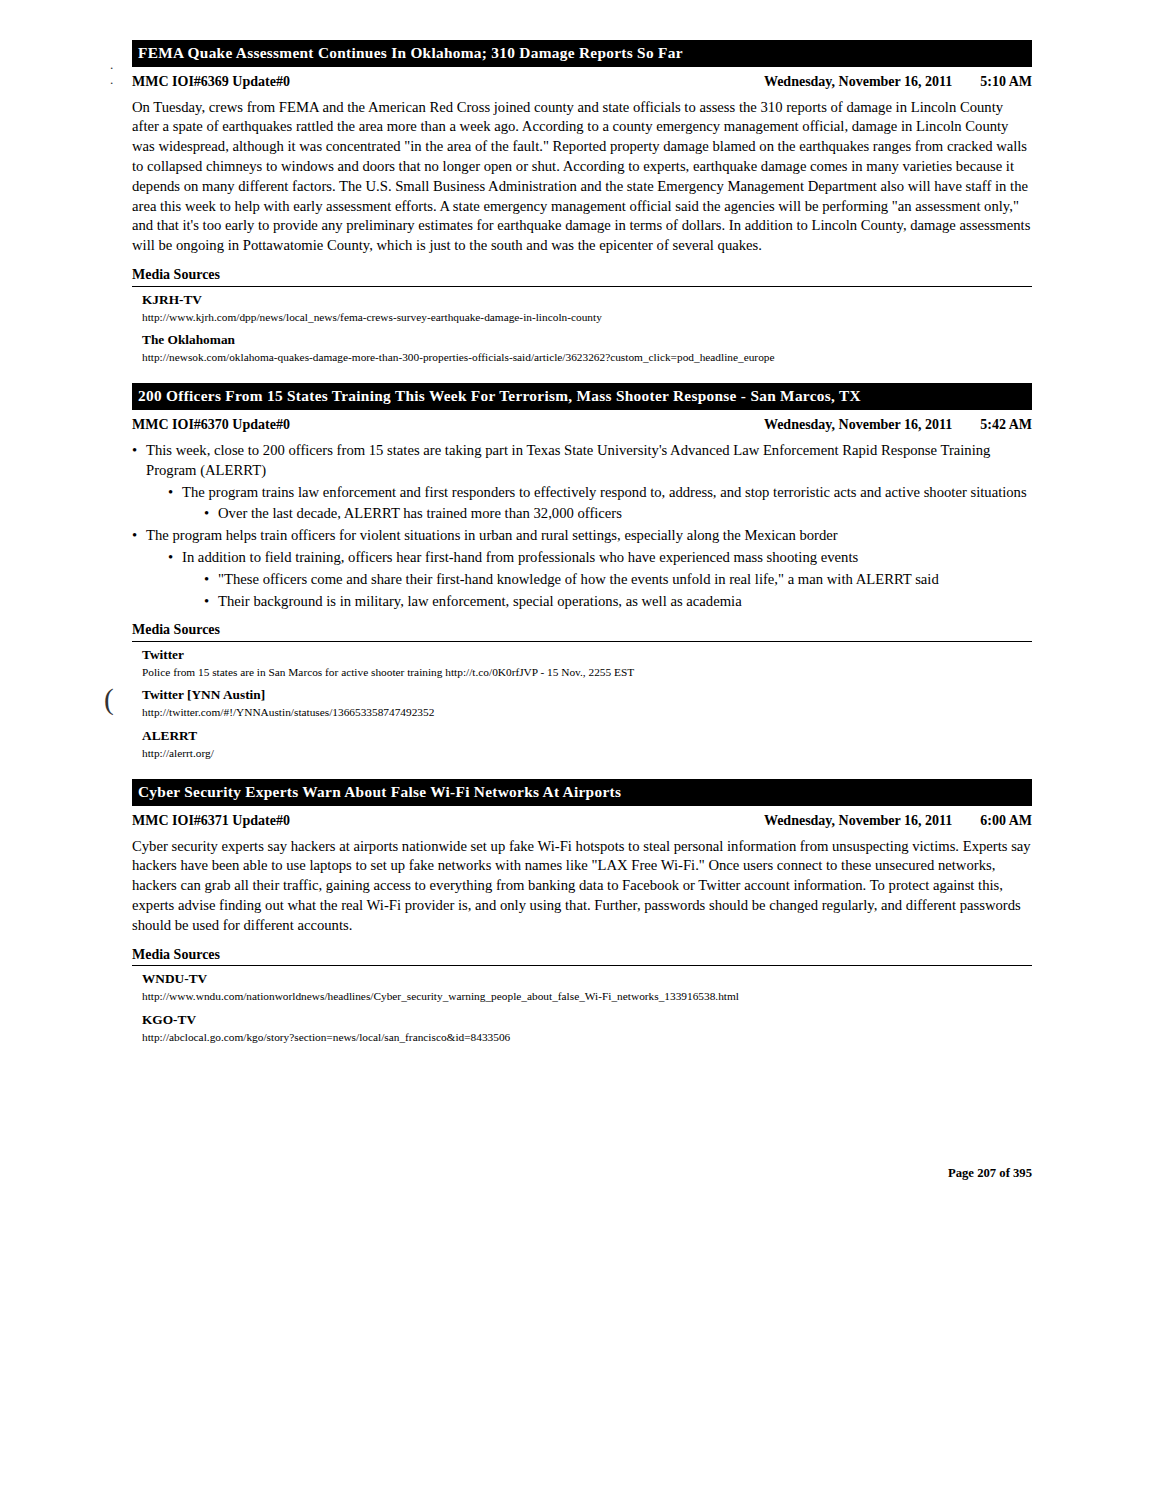.
.
(
FEMA Quake Assessment Continues In Oklahoma; 310 Damage Reports So Far
MMC IOI#6369 Update#0 Wednesday, November 16, 20115:10 AM
On Tuesday, crews from FEMA and the American Red Cross joined county and state officials to assess the 310 reports of damage in Lincoln County after a spate of earthquakes rattled the area more than a week ago. According to a county emergency management official, damage in Lincoln County was widespread, although it was concentrated "in the area of the fault." Reported property damage blamed on the earthquakes ranges from cracked walls to collapsed chimneys to windows and doors that no longer open or shut. According to experts, earthquake damage comes in many varieties because it depends on many different factors. The U.S. Small Business Administration and the state Emergency Management Department also will have staff in the area this week to help with early assessment efforts. A state emergency management official said the agencies will be performing "an assessment only," and that it's too early to provide any preliminary estimates for earthquake damage in terms of dollars. In addition to Lincoln County, damage assessments will be ongoing in Pottawatomie County, which is just to the south and was the epicenter of several quakes.
Media Sources
KJRH-TV
http://www.kjrh.com/dpp/news/local_news/fema-crews-survey-earthquake-damage-in-lincoln-county
The Oklahoman
http://newsok.com/oklahoma-quakes-damage-more-than-300-properties-officials-said/article/3623262?custom_click=pod_headline_europe
200 Officers From 15 States Training This Week For Terrorism, Mass Shooter Response - San Marcos, TX
MMC IOI#6370 Update#0 Wednesday, November 16, 20115:42 AM
This week, close to 200 officers from 15 states are taking part in Texas State University's Advanced Law Enforcement Rapid Response Training Program (ALERRT)
The program trains law enforcement and first responders to effectively respond to, address, and stop terroristic acts and active shooter situations
Over the last decade, ALERRT has trained more than 32,000 officers
The program helps train officers for violent situations in urban and rural settings, especially along the Mexican border
In addition to field training, officers hear first-hand from professionals who have experienced mass shooting events
"These officers come and share their first-hand knowledge of how the events unfold in real life," a man with ALERRT said
Their background is in military, law enforcement, special operations, as well as academia
Media Sources
Twitter
Police from 15 states are in San Marcos for active shooter training http://t.co/0K0rfJVP - 15 Nov., 2255 EST
Twitter [YNN Austin]
http://twitter.com/#!/YNNAustin/statuses/136653358747492352
ALERRT
http://alerrt.org/
Cyber Security Experts Warn About False Wi-Fi Networks At Airports
MMC IOI#6371 Update#0 Wednesday, November 16, 20116:00 AM
Cyber security experts say hackers at airports nationwide set up fake Wi-Fi hotspots to steal personal information from unsuspecting victims. Experts say hackers have been able to use laptops to set up fake networks with names like "LAX Free Wi-Fi." Once users connect to these unsecured networks, hackers can grab all their traffic, gaining access to everything from banking data to Facebook or Twitter account information. To protect against this, experts advise finding out what the real Wi-Fi provider is, and only using that. Further, passwords should be changed regularly, and different passwords should be used for different accounts.
Media Sources
WNDU-TV
http://www.wndu.com/nationworldnews/headlines/Cyber_security_warning_people_about_false_Wi-Fi_networks_133916538.html
KGO-TV
http://abclocal.go.com/kgo/story?section=news/local/san_francisco&id=8433506
Page 207 of 395